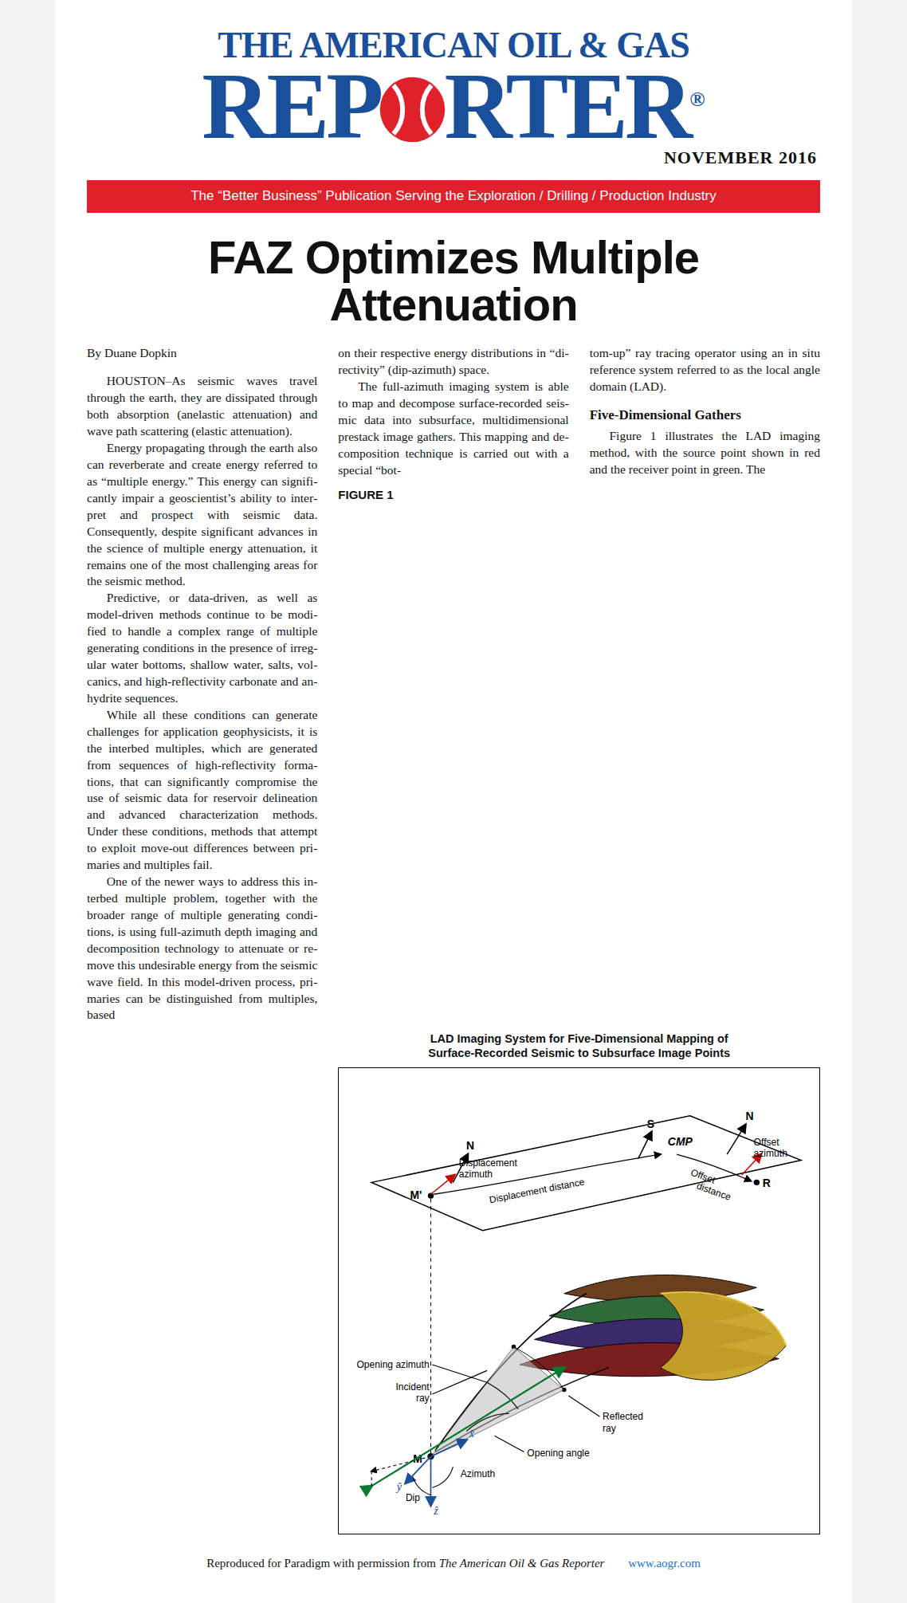THE AMERICAN OIL & GAS
REP RTER®
NOVEMBER 2016
The “Better Business” Publication Serving the Exploration / Drilling / Production Industry
FAZ Optimizes Multiple Attenuation
By Duane Dopkin
HOUSTON–As seismic waves travel through the earth, they are dissipated through both absorption (anelastic attenuation) and wave path scattering (elastic attenuation).
Energy propagating through the earth also can reverberate and create energy referred to as “multiple energy.” This energy can significantly impair a geoscientist’s ability to interpret and prospect with seismic data. Consequently, despite significant advances in the science of multiple energy attenuation, it remains one of the most challenging areas for the seismic method.
Predictive, or data-driven, as well as model-driven methods continue to be modified to handle a complex range of multiple generating conditions in the presence of irregular water bottoms, shallow water, salts, volcanics, and high-reflectivity carbonate and anhydrite sequences.
While all these conditions can generate challenges for application geophysicists, it is the interbed multiples, which are generated from sequences of high-reflectivity formations, that can significantly compromise the use of seismic data for reservoir delineation and advanced characterization methods. Under these conditions, methods that attempt to exploit move-out differences between primaries and multiples fail.
One of the newer ways to address this interbed multiple problem, together with the broader range of multiple generating conditions, is using full-azimuth depth imaging and decomposition technology to attenuate or remove this undesirable energy from the seismic wave field. In this model-driven process, primaries can be distinguished from multiples, based
on their respective energy distributions in “directivity” (dip-azimuth) space.
The full-azimuth imaging system is able to map and decompose surface-recorded seismic data into subsurface, multidimensional prestack image gathers. This mapping and decomposition technique is carried out with a special “bot-
FIGURE 1
tom-up” ray tracing operator using an in situ reference system referred to as the local angle domain (LAD).
Five-Dimensional Gathers
Figure 1 illustrates the LAD imaging method, with the source point shown in red and the receiver point in green. The
LAD Imaging System for Five-Dimensional Mapping of
Surface-Recorded Seismic to Subsurface Image Points
N N S CMP M' R Displacement distance Displacement azimuth Offset distance Offset azimuth M Incident ray Reflected ray Opening angle Opening azimuth x̂ ŷ ẑ Azimuth Dip
Reproduced for Paradigm with permission from The American Oil & Gas Reporter www.aogr.com